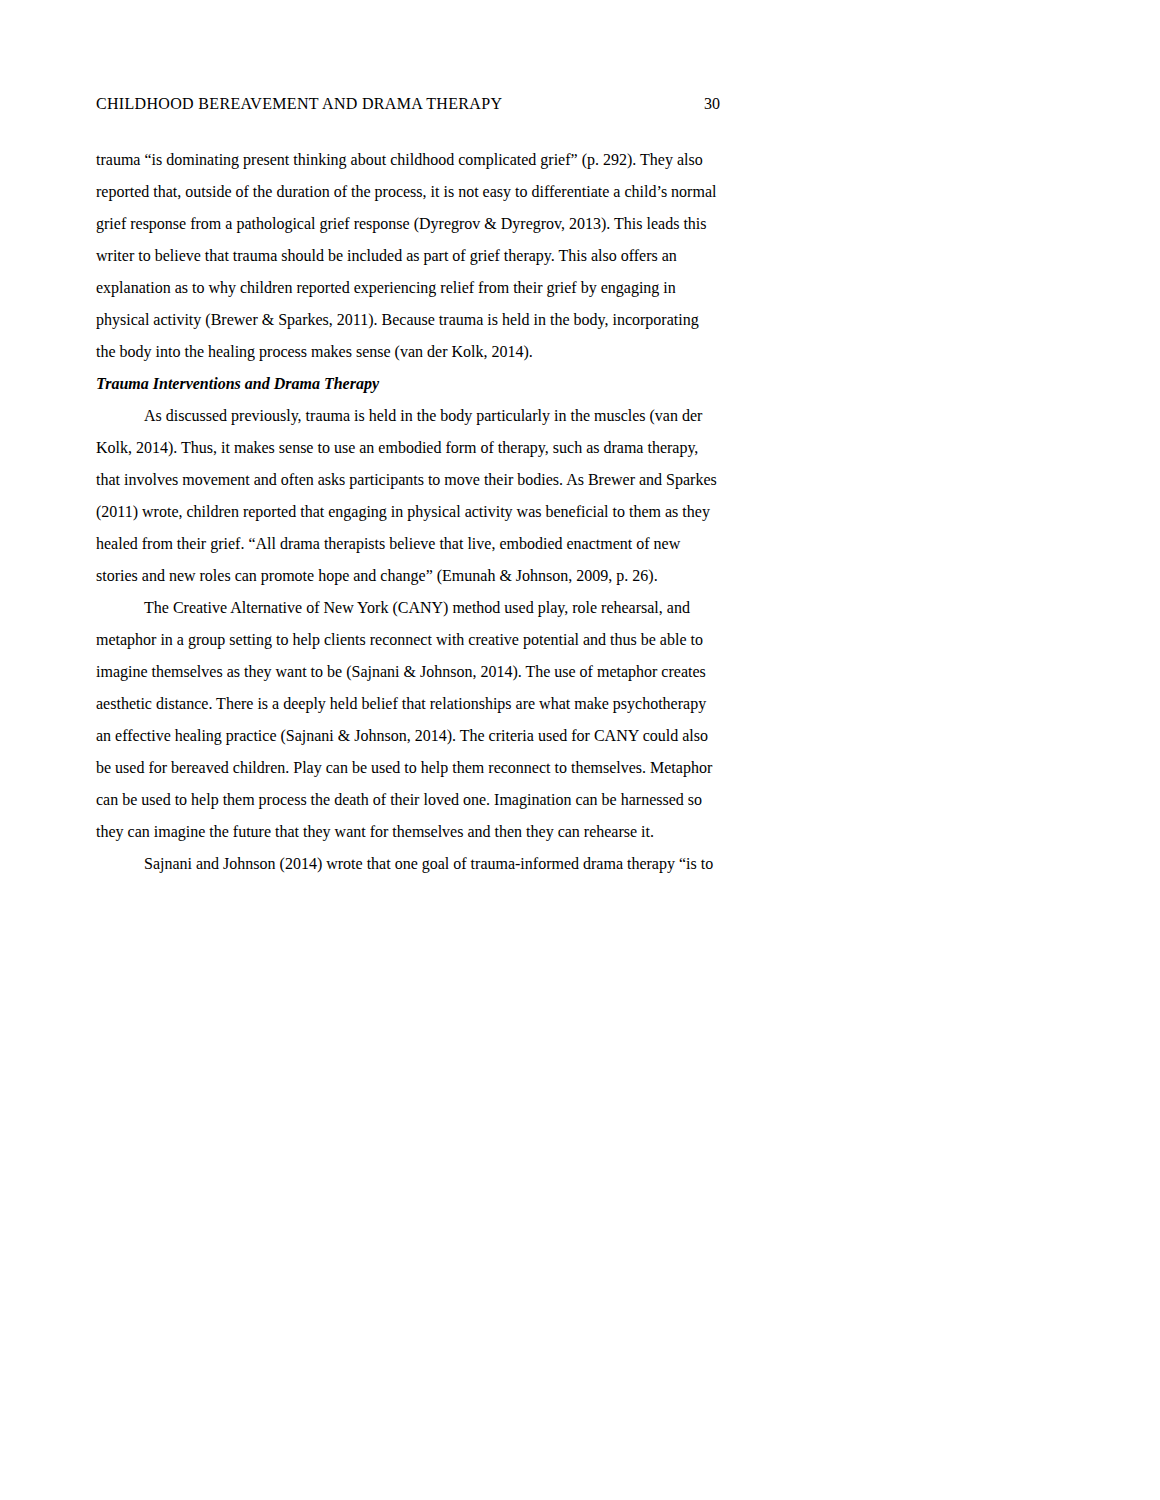Childhood Bereavement and Drama Therapy 30
trauma “is dominating present thinking about childhood complicated grief” (p. 292). They also reported that, outside of the duration of the process, it is not easy to differentiate a child’s normal grief response from a pathological grief response (Dyregrov & Dyregrov, 2013). This leads this writer to believe that trauma should be included as part of grief therapy. This also offers an explanation as to why children reported experiencing relief from their grief by engaging in physical activity (Brewer & Sparkes, 2011). Because trauma is held in the body, incorporating the body into the healing process makes sense (van der Kolk, 2014).
Trauma Interventions and Drama Therapy
As discussed previously, trauma is held in the body particularly in the muscles (van der Kolk, 2014). Thus, it makes sense to use an embodied form of therapy, such as drama therapy, that involves movement and often asks participants to move their bodies. As Brewer and Sparkes (2011) wrote, children reported that engaging in physical activity was beneficial to them as they healed from their grief. “All drama therapists believe that live, embodied enactment of new stories and new roles can promote hope and change” (Emunah & Johnson, 2009, p. 26).
The Creative Alternative of New York (CANY) method used play, role rehearsal, and metaphor in a group setting to help clients reconnect with creative potential and thus be able to imagine themselves as they want to be (Sajnani & Johnson, 2014). The use of metaphor creates aesthetic distance. There is a deeply held belief that relationships are what make psychotherapy an effective healing practice (Sajnani & Johnson, 2014). The criteria used for CANY could also be used for bereaved children. Play can be used to help them reconnect to themselves. Metaphor can be used to help them process the death of their loved one. Imagination can be harnessed so they can imagine the future that they want for themselves and then they can rehearse it.
Sajnani and Johnson (2014) wrote that one goal of trauma-informed drama therapy “is to